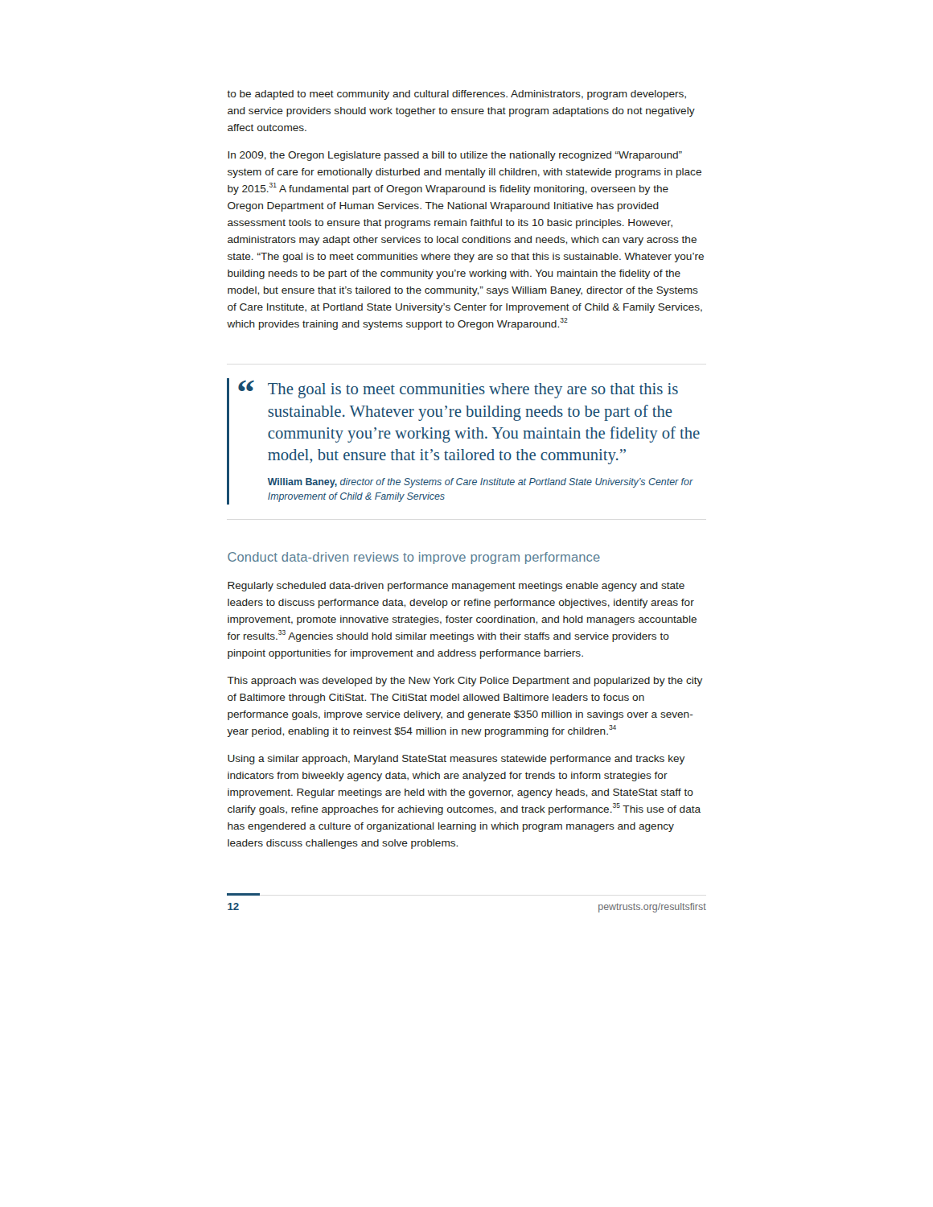to be adapted to meet community and cultural differences. Administrators, program developers, and service providers should work together to ensure that program adaptations do not negatively affect outcomes.
In 2009, the Oregon Legislature passed a bill to utilize the nationally recognized “Wraparound” system of care for emotionally disturbed and mentally ill children, with statewide programs in place by 2015.31 A fundamental part of Oregon Wraparound is fidelity monitoring, overseen by the Oregon Department of Human Services. The National Wraparound Initiative has provided assessment tools to ensure that programs remain faithful to its 10 basic principles. However, administrators may adapt other services to local conditions and needs, which can vary across the state. “The goal is to meet communities where they are so that this is sustainable. Whatever you’re building needs to be part of the community you’re working with. You maintain the fidelity of the model, but ensure that it’s tailored to the community,” says William Baney, director of the Systems of Care Institute, at Portland State University’s Center for Improvement of Child & Family Services, which provides training and systems support to Oregon Wraparound.32
“
The goal is to meet communities where they are so that this is sustainable. Whatever you’re building needs to be part of the community you’re working with. You maintain the fidelity of the model, but ensure that it’s tailored to the community.”
William Baney, director of the Systems of Care Institute at Portland State University’s Center for Improvement of Child & Family Services
Conduct data-driven reviews to improve program performance
Regularly scheduled data-driven performance management meetings enable agency and state leaders to discuss performance data, develop or refine performance objectives, identify areas for improvement, promote innovative strategies, foster coordination, and hold managers accountable for results.33 Agencies should hold similar meetings with their staffs and service providers to pinpoint opportunities for improvement and address performance barriers.
This approach was developed by the New York City Police Department and popularized by the city of Baltimore through CitiStat. The CitiStat model allowed Baltimore leaders to focus on performance goals, improve service delivery, and generate $350 million in savings over a seven-year period, enabling it to reinvest $54 million in new programming for children.34
Using a similar approach, Maryland StateStat measures statewide performance and tracks key indicators from biweekly agency data, which are analyzed for trends to inform strategies for improvement. Regular meetings are held with the governor, agency heads, and StateStat staff to clarify goals, refine approaches for achieving outcomes, and track performance.35 This use of data has engendered a culture of organizational learning in which program managers and agency leaders discuss challenges and solve problems.
12
pewtrusts.org/resultsfirst